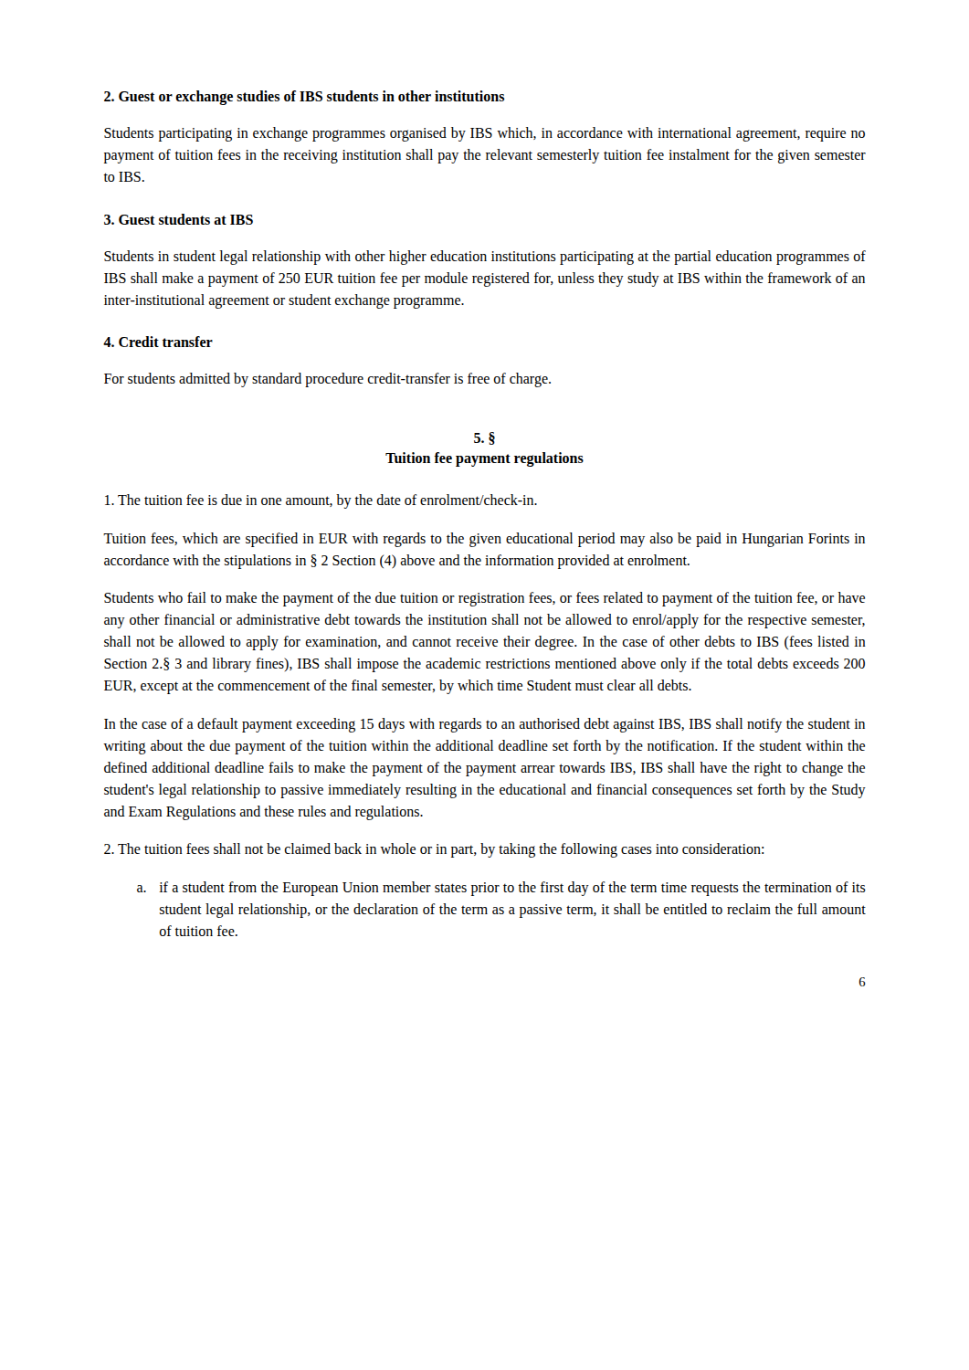2. Guest or exchange studies of IBS students in other institutions
Students participating in exchange programmes organised by IBS which, in accordance with international agreement, require no payment of tuition fees in the receiving institution shall pay the relevant semesterly tuition fee instalment for the given semester to IBS.
3. Guest students at IBS
Students in student legal relationship with other higher education institutions participating at the partial education programmes of IBS shall make a payment of 250 EUR tuition fee per module registered for, unless they study at IBS within the framework of an inter-institutional agreement or student exchange programme.
4. Credit transfer
For students admitted by standard procedure credit-transfer is free of charge.
5. §
Tuition fee payment regulations
1. The tuition fee is due in one amount, by the date of enrolment/check-in.
Tuition fees, which are specified in EUR with regards to the given educational period may also be paid in Hungarian Forints in accordance with the stipulations in § 2 Section (4) above and the information provided at enrolment.
Students who fail to make the payment of the due tuition or registration fees, or fees related to payment of the tuition fee, or have any other financial or administrative debt towards the institution shall not be allowed to enrol/apply for the respective semester, shall not be allowed to apply for examination, and cannot receive their degree. In the case of other debts to IBS (fees listed in Section 2.§ 3 and library fines), IBS shall impose the academic restrictions mentioned above only if the total debts exceeds 200 EUR, except at the commencement of the final semester, by which time Student must clear all debts.
In the case of a default payment exceeding 15 days with regards to an authorised debt against IBS, IBS shall notify the student in writing about the due payment of the tuition within the additional deadline set forth by the notification. If the student within the defined additional deadline fails to make the payment of the payment arrear towards IBS, IBS shall have the right to change the student's legal relationship to passive immediately resulting in the educational and financial consequences set forth by the Study and Exam Regulations and these rules and regulations.
2. The tuition fees shall not be claimed back in whole or in part, by taking the following cases into consideration:
if a student from the European Union member states prior to the first day of the term time requests the termination of its student legal relationship, or the declaration of the term as a passive term, it shall be entitled to reclaim the full amount of tuition fee.
6